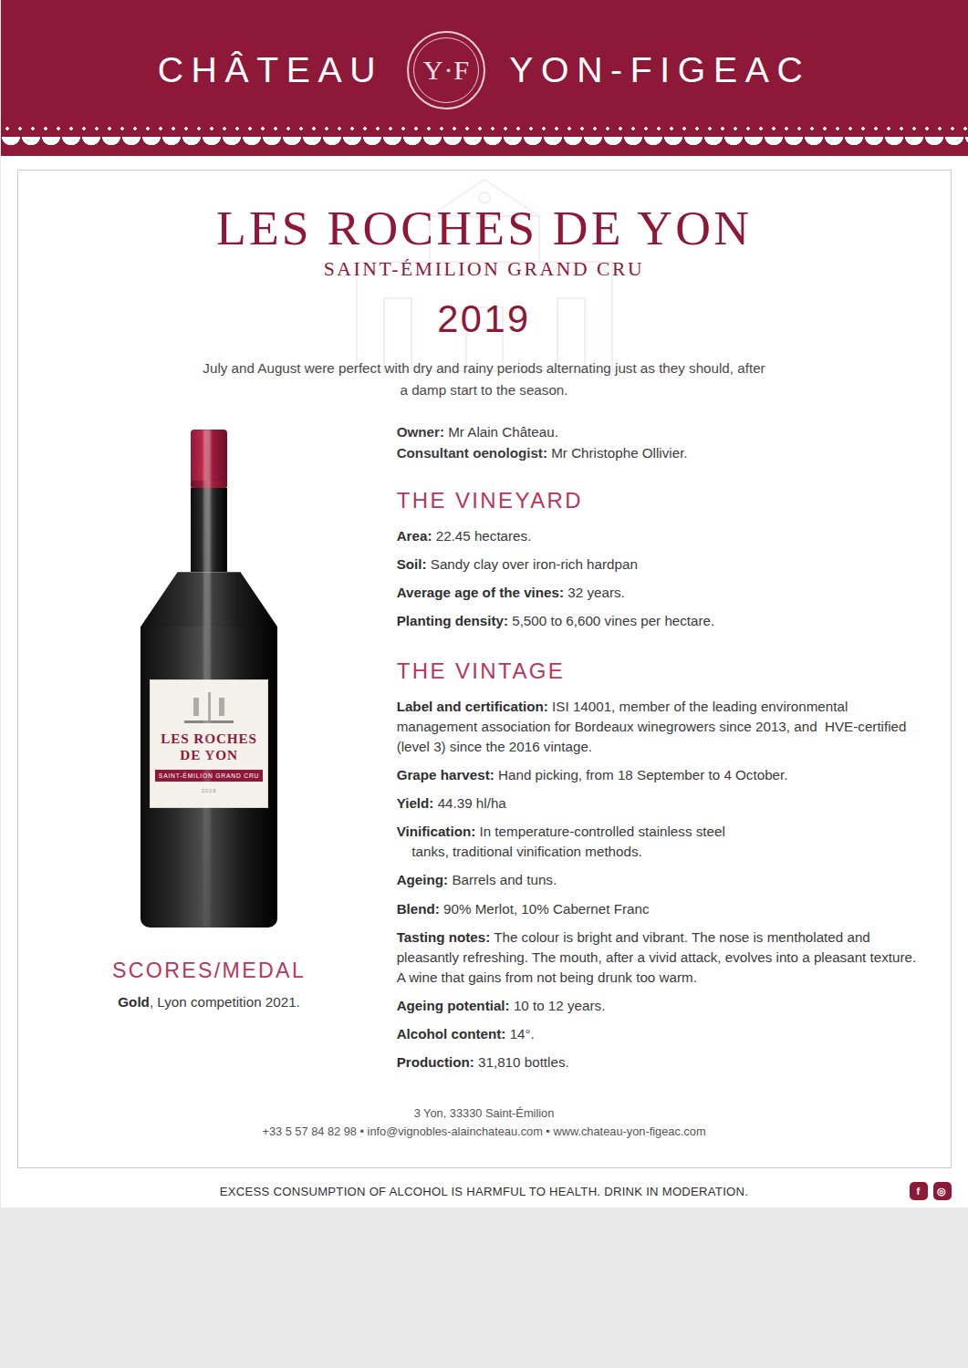CHÂTEAU Y·F YON-FIGEAC
LES ROCHES DE YON
SAINT-ÉMILION GRAND CRU
2019
July and August were perfect with dry and rainy periods alternating just as they should, after a damp start to the season.
LES ROCHES
DE YON
SAINT-ÉMILION GRAND CRU
2019
SCORES/MEDAL
Gold, Lyon competition 2021.
Owner: Mr Alain Château.
Consultant oenologist: Mr Christophe Ollivier.
THE VINEYARD
Area: 22.45 hectares.
Soil: Sandy clay over iron-rich hardpan
Average age of the vines: 32 years.
Planting density: 5,500 to 6,600 vines per hectare.
THE VINTAGE
Label and certification: ISI 14001, member of the leading environmental management association for Bordeaux winegrowers since 2013, and HVE-certified (level 3) since the 2016 vintage.
Grape harvest: Hand picking, from 18 September to 4 October.
Yield: 44.39 hl/ha
Vinification: In temperature-controlled stainless steel tanks, traditional vinification methods.
Ageing: Barrels and tuns.
Blend: 90% Merlot, 10% Cabernet Franc
Tasting notes: The colour is bright and vibrant. The nose is mentholated and pleasantly refreshing. The mouth, after a vivid attack, evolves into a pleasant texture. A wine that gains from not being drunk too warm.
Ageing potential: 10 to 12 years.
Alcohol content: 14°.
Production: 31,810 bottles.
3 Yon, 33330 Saint-Émilion
+33 5 57 84 82 98 • info@vignobles-alainchateau.com • www.chateau-yon-figeac.com
EXCESS CONSUMPTION OF ALCOHOL IS HARMFUL TO HEALTH. DRINK IN MODERATION.
f
◎